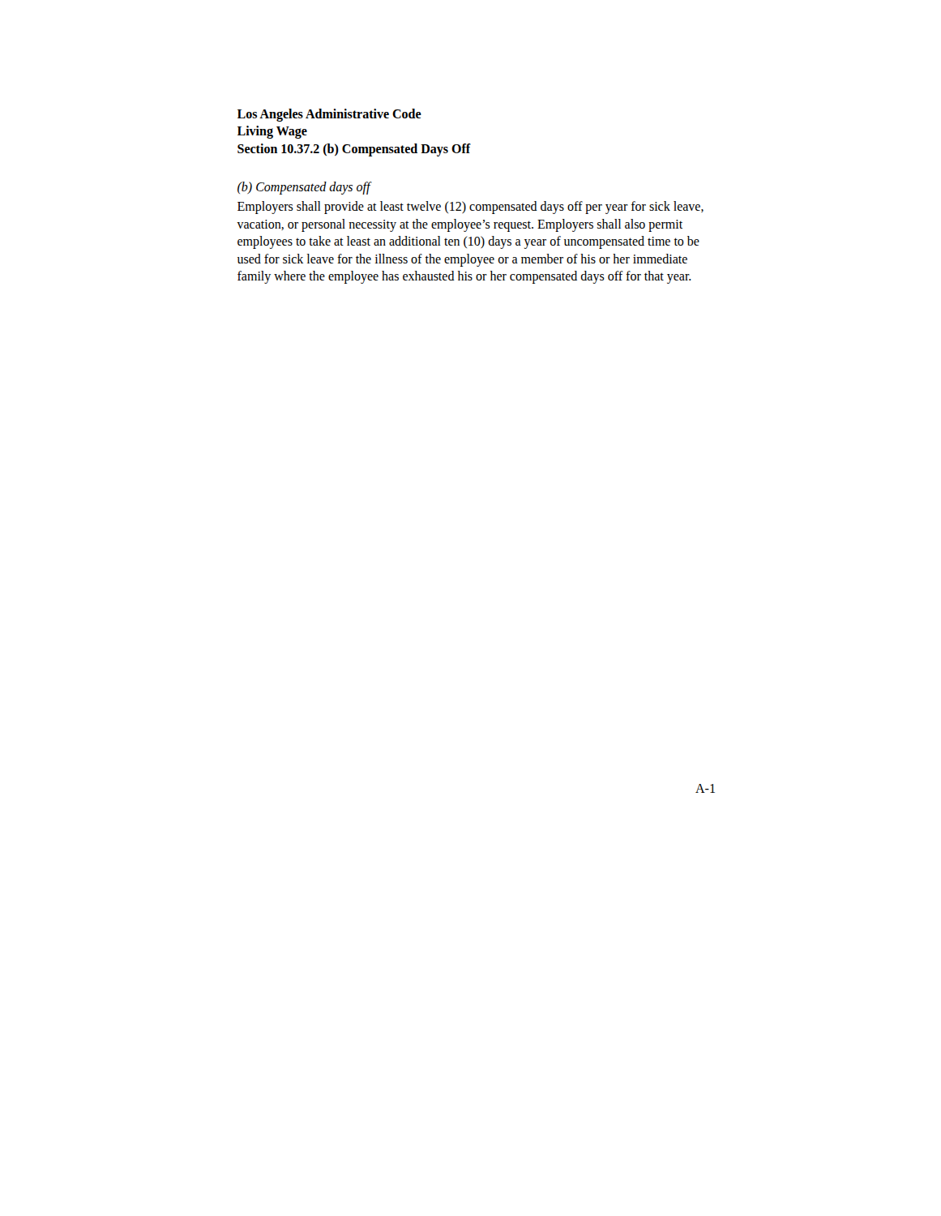Los Angeles Administrative Code Living Wage Section 10.37.2 (b) Compensated Days Off
(b) Compensated days off
Employers shall provide at least twelve (12) compensated days off per year for sick leave, vacation, or personal necessity at the employee’s request. Employers shall also permit employees to take at least an additional ten (10) days a year of uncompensated time to be used for sick leave for the illness of the employee or a member of his or her immediate family where the employee has exhausted his or her compensated days off for that year.
A-1